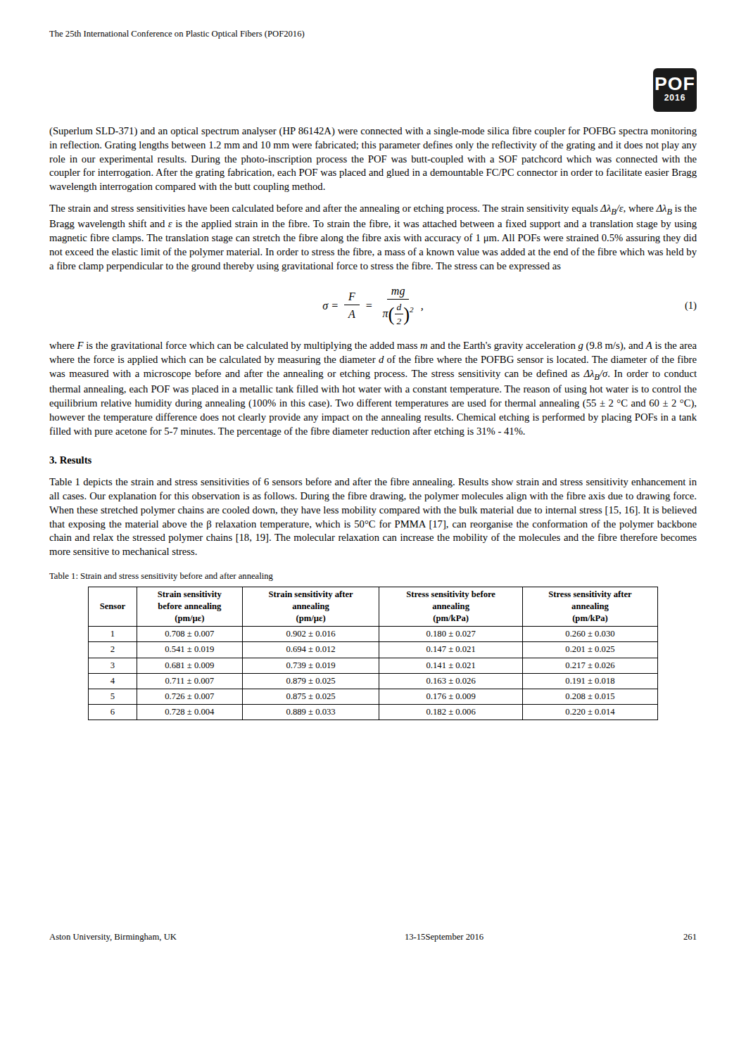The 25th International Conference on Plastic Optical Fibers (POF2016)
POF 2016
(Superlum SLD-371) and an optical spectrum analyser (HP 86142A) were connected with a single-mode silica fibre coupler for POFBG spectra monitoring in reflection. Grating lengths between 1.2 mm and 10 mm were fabricated; this parameter defines only the reflectivity of the grating and it does not play any role in our experimental results. During the photo-inscription process the POF was butt-coupled with a SOF patchcord which was connected with the coupler for interrogation. After the grating fabrication, each POF was placed and glued in a demountable FC/PC connector in order to facilitate easier Bragg wavelength interrogation compared with the butt coupling method.
The strain and stress sensitivities have been calculated before and after the annealing or etching process. The strain sensitivity equals ΔλB/ε, where ΔλB is the Bragg wavelength shift and ε is the applied strain in the fibre. To strain the fibre, it was attached between a fixed support and a translation stage by using magnetic fibre clamps. The translation stage can stretch the fibre along the fibre axis with accuracy of 1 μm. All POFs were strained 0.5% assuring they did not exceed the elastic limit of the polymer material. In order to stress the fibre, a mass of a known value was added at the end of the fibre which was held by a fibre clamp perpendicular to the ground thereby using gravitational force to stress the fibre. The stress can be expressed as
σ = FA = mg π(d 2)2 ,
(1)
where F is the gravitational force which can be calculated by multiplying the added mass m and the Earth's gravity acceleration g (9.8 m/s), and A is the area where the force is applied which can be calculated by measuring the diameter d of the fibre where the POFBG sensor is located. The diameter of the fibre was measured with a microscope before and after the annealing or etching process. The stress sensitivity can be defined as ΔλB/σ. In order to conduct thermal annealing, each POF was placed in a metallic tank filled with hot water with a constant temperature. The reason of using hot water is to control the equilibrium relative humidity during annealing (100% in this case). Two different temperatures are used for thermal annealing (55 ± 2 °C and 60 ± 2 °C), however the temperature difference does not clearly provide any impact on the annealing results. Chemical etching is performed by placing POFs in a tank filled with pure acetone for 5-7 minutes. The percentage of the fibre diameter reduction after etching is 31% - 41%.
3. Results
Table 1 depicts the strain and stress sensitivities of 6 sensors before and after the fibre annealing. Results show strain and stress sensitivity enhancement in all cases. Our explanation for this observation is as follows. During the fibre drawing, the polymer molecules align with the fibre axis due to drawing force. When these stretched polymer chains are cooled down, they have less mobility compared with the bulk material due to internal stress [15, 16]. It is believed that exposing the material above the β relaxation temperature, which is 50°C for PMMA [17], can reorganise the conformation of the polymer backbone chain and relax the stressed polymer chains [18, 19]. The molecular relaxation can increase the mobility of the molecules and the fibre therefore becomes more sensitive to mechanical stress.
Table 1: Strain and stress sensitivity before and after annealing
| Sensor | Strain sensitivity before annealing (pm/με) | Strain sensitivity after annealing (pm/με) | Stress sensitivity before annealing (pm/kPa) | Stress sensitivity after annealing (pm/kPa) |
| --- | --- | --- | --- | --- |
| 1 | 0.708 ± 0.007 | 0.902 ± 0.016 | 0.180 ± 0.027 | 0.260 ± 0.030 |
| 2 | 0.541 ± 0.019 | 0.694 ± 0.012 | 0.147 ± 0.021 | 0.201 ± 0.025 |
| 3 | 0.681 ± 0.009 | 0.739 ± 0.019 | 0.141 ± 0.021 | 0.217 ± 0.026 |
| 4 | 0.711 ± 0.007 | 0.879 ± 0.025 | 0.163 ± 0.026 | 0.191 ± 0.018 |
| 5 | 0.726 ± 0.007 | 0.875 ± 0.025 | 0.176 ± 0.009 | 0.208 ± 0.015 |
| 6 | 0.728 ± 0.004 | 0.889 ± 0.033 | 0.182 ± 0.006 | 0.220 ± 0.014 |
Aston University, Birmingham, UK 13-15September 2016 261